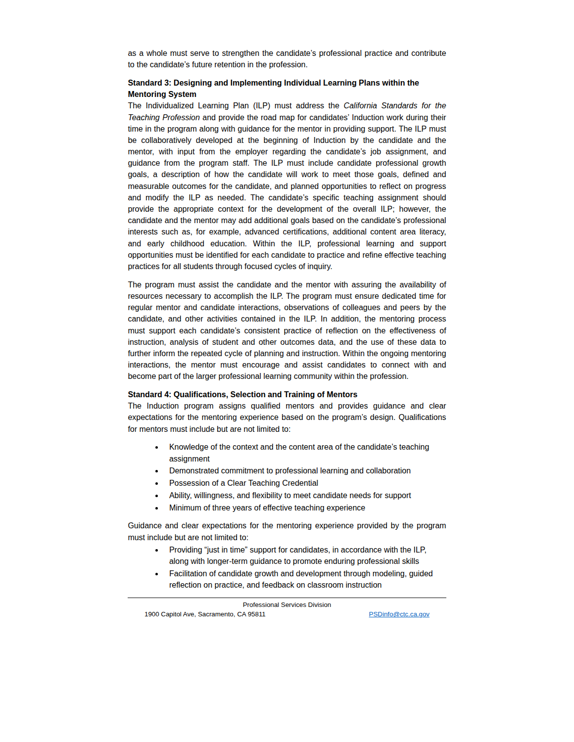as a whole must serve to strengthen the candidate’s professional practice and contribute to the candidate’s future retention in the profession.
Standard 3: Designing and Implementing Individual Learning Plans within the Mentoring System
The Individualized Learning Plan (ILP) must address the California Standards for the Teaching Profession and provide the road map for candidates’ Induction work during their time in the program along with guidance for the mentor in providing support. The ILP must be collaboratively developed at the beginning of Induction by the candidate and the mentor, with input from the employer regarding the candidate’s job assignment, and guidance from the program staff. The ILP must include candidate professional growth goals, a description of how the candidate will work to meet those goals, defined and measurable outcomes for the candidate, and planned opportunities to reflect on progress and modify the ILP as needed. The candidate’s specific teaching assignment should provide the appropriate context for the development of the overall ILP; however, the candidate and the mentor may add additional goals based on the candidate’s professional interests such as, for example, advanced certifications, additional content area literacy, and early childhood education. Within the ILP, professional learning and support opportunities must be identified for each candidate to practice and refine effective teaching practices for all students through focused cycles of inquiry.
The program must assist the candidate and the mentor with assuring the availability of resources necessary to accomplish the ILP. The program must ensure dedicated time for regular mentor and candidate interactions, observations of colleagues and peers by the candidate, and other activities contained in the ILP. In addition, the mentoring process must support each candidate’s consistent practice of reflection on the effectiveness of instruction, analysis of student and other outcomes data, and the use of these data to further inform the repeated cycle of planning and instruction. Within the ongoing mentoring interactions, the mentor must encourage and assist candidates to connect with and become part of the larger professional learning community within the profession.
Standard 4: Qualifications, Selection and Training of Mentors
The Induction program assigns qualified mentors and provides guidance and clear expectations for the mentoring experience based on the program’s design. Qualifications for mentors must include but are not limited to:
Knowledge of the context and the content area of the candidate’s teaching assignment
Demonstrated commitment to professional learning and collaboration
Possession of a Clear Teaching Credential
Ability, willingness, and flexibility to meet candidate needs for support
Minimum of three years of effective teaching experience
Guidance and clear expectations for the mentoring experience provided by the program must include but are not limited to:
Providing “just in time” support for candidates, in accordance with the ILP, along with longer-term guidance to promote enduring professional skills
Facilitation of candidate growth and development through modeling, guided reflection on practice, and feedback on classroom instruction
Professional Services Division
1900 Capitol Ave, Sacramento, CA 95811 PSDinfo@ctc.ca.gov